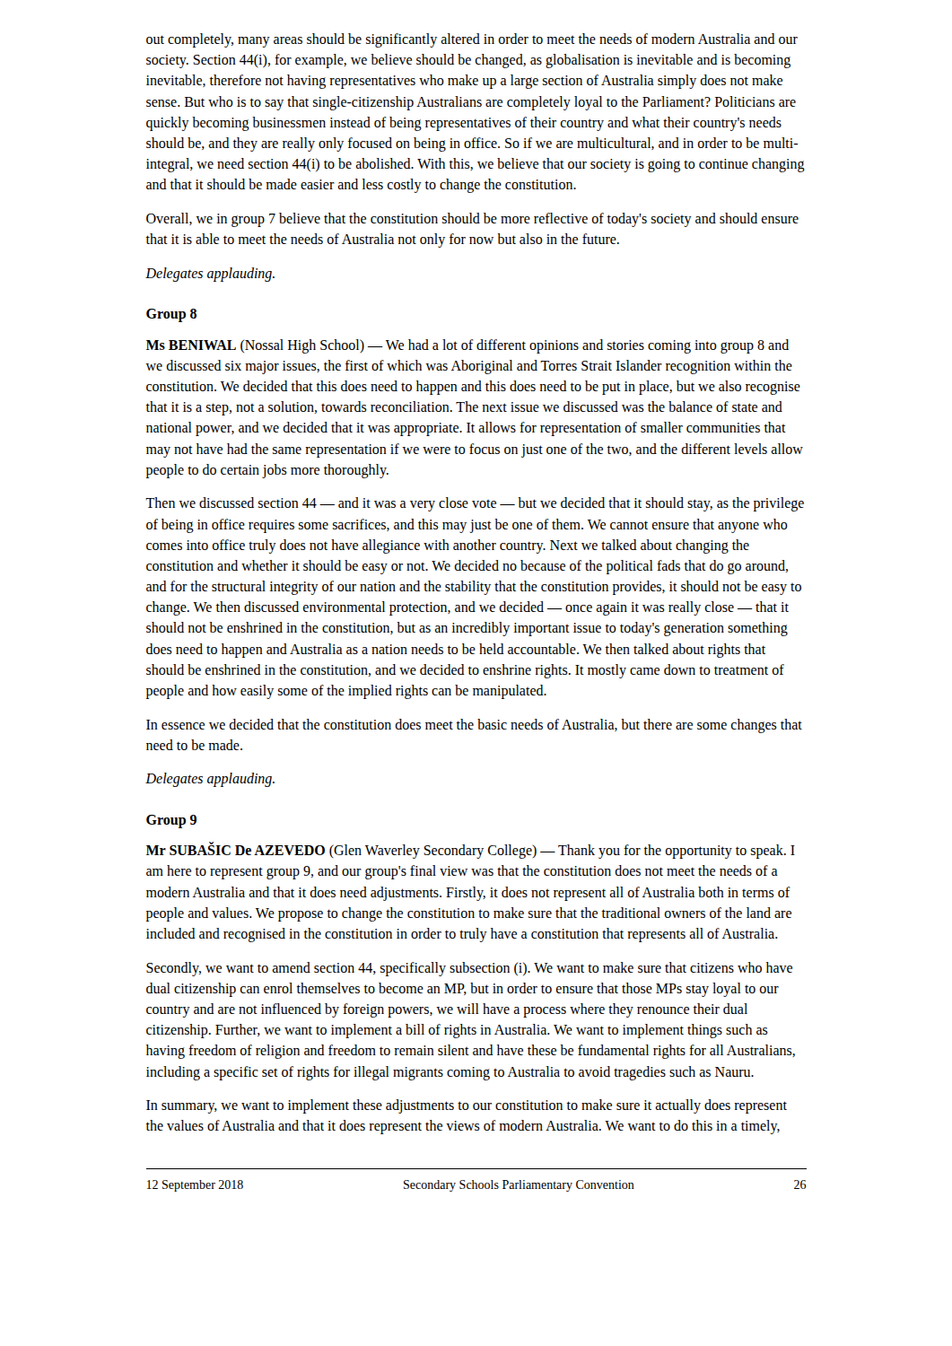out completely, many areas should be significantly altered in order to meet the needs of modern Australia and our society. Section 44(i), for example, we believe should be changed, as globalisation is inevitable and is becoming inevitable, therefore not having representatives who make up a large section of Australia simply does not make sense. But who is to say that single-citizenship Australians are completely loyal to the Parliament? Politicians are quickly becoming businessmen instead of being representatives of their country and what their country's needs should be, and they are really only focused on being in office. So if we are multicultural, and in order to be multi-integral, we need section 44(i) to be abolished. With this, we believe that our society is going to continue changing and that it should be made easier and less costly to change the constitution.
Overall, we in group 7 believe that the constitution should be more reflective of today's society and should ensure that it is able to meet the needs of Australia not only for now but also in the future.
Delegates applauding.
Group 8
Ms BENIWAL (Nossal High School) — We had a lot of different opinions and stories coming into group 8 and we discussed six major issues, the first of which was Aboriginal and Torres Strait Islander recognition within the constitution. We decided that this does need to happen and this does need to be put in place, but we also recognise that it is a step, not a solution, towards reconciliation. The next issue we discussed was the balance of state and national power, and we decided that it was appropriate. It allows for representation of smaller communities that may not have had the same representation if we were to focus on just one of the two, and the different levels allow people to do certain jobs more thoroughly.
Then we discussed section 44 — and it was a very close vote — but we decided that it should stay, as the privilege of being in office requires some sacrifices, and this may just be one of them. We cannot ensure that anyone who comes into office truly does not have allegiance with another country. Next we talked about changing the constitution and whether it should be easy or not. We decided no because of the political fads that do go around, and for the structural integrity of our nation and the stability that the constitution provides, it should not be easy to change. We then discussed environmental protection, and we decided — once again it was really close — that it should not be enshrined in the constitution, but as an incredibly important issue to today's generation something does need to happen and Australia as a nation needs to be held accountable. We then talked about rights that should be enshrined in the constitution, and we decided to enshrine rights. It mostly came down to treatment of people and how easily some of the implied rights can be manipulated.
In essence we decided that the constitution does meet the basic needs of Australia, but there are some changes that need to be made.
Delegates applauding.
Group 9
Mr SUBAŠIC De AZEVEDO (Glen Waverley Secondary College) — Thank you for the opportunity to speak. I am here to represent group 9, and our group's final view was that the constitution does not meet the needs of a modern Australia and that it does need adjustments. Firstly, it does not represent all of Australia both in terms of people and values. We propose to change the constitution to make sure that the traditional owners of the land are included and recognised in the constitution in order to truly have a constitution that represents all of Australia.
Secondly, we want to amend section 44, specifically subsection (i). We want to make sure that citizens who have dual citizenship can enrol themselves to become an MP, but in order to ensure that those MPs stay loyal to our country and are not influenced by foreign powers, we will have a process where they renounce their dual citizenship. Further, we want to implement a bill of rights in Australia. We want to implement things such as having freedom of religion and freedom to remain silent and have these be fundamental rights for all Australians, including a specific set of rights for illegal migrants coming to Australia to avoid tragedies such as Nauru.
In summary, we want to implement these adjustments to our constitution to make sure it actually does represent the values of Australia and that it does represent the views of modern Australia. We want to do this in a timely,
12 September 2018 Secondary Schools Parliamentary Convention 26